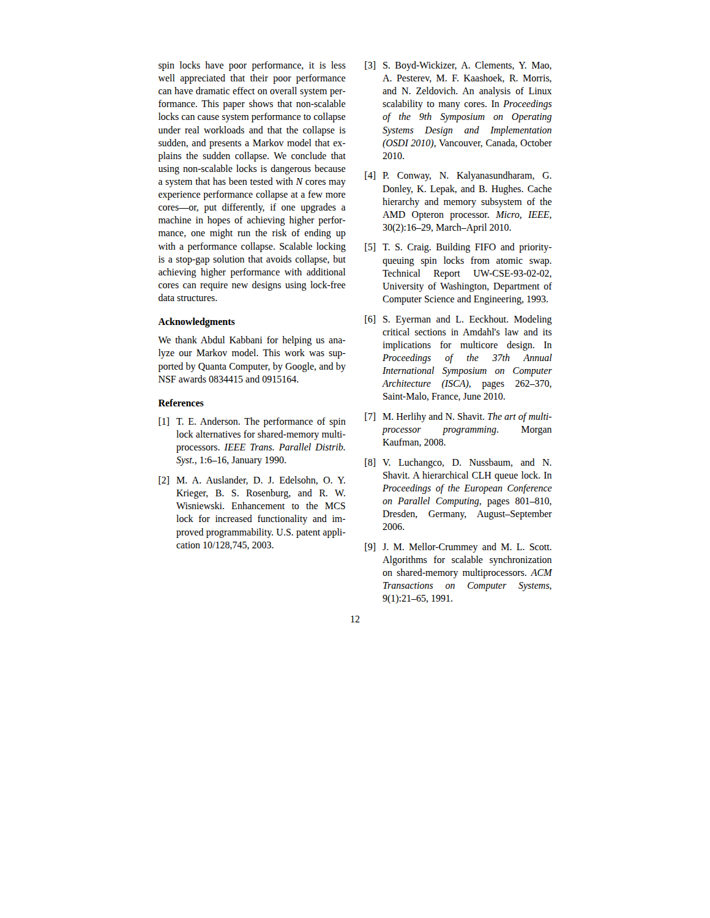spin locks have poor performance, it is less well appreciated that their poor performance can have dramatic effect on overall system performance. This paper shows that non-scalable locks can cause system performance to collapse under real workloads and that the collapse is sudden, and presents a Markov model that explains the sudden collapse. We conclude that using non-scalable locks is dangerous because a system that has been tested with N cores may experience performance collapse at a few more cores—or, put differently, if one upgrades a machine in hopes of achieving higher performance, one might run the risk of ending up with a performance collapse. Scalable locking is a stop-gap solution that avoids collapse, but achieving higher performance with additional cores can require new designs using lock-free data structures.
Acknowledgments
We thank Abdul Kabbani for helping us analyze our Markov model. This work was supported by Quanta Computer, by Google, and by NSF awards 0834415 and 0915164.
References
[1] T. E. Anderson. The performance of spin lock alternatives for shared-memory multiprocessors. IEEE Trans. Parallel Distrib. Syst., 1:6–16, January 1990.
[2] M. A. Auslander, D. J. Edelsohn, O. Y. Krieger, B. S. Rosenburg, and R. W. Wisniewski. Enhancement to the MCS lock for increased functionality and improved programmability. U.S. patent application 10/128,745, 2003.
[3] S. Boyd-Wickizer, A. Clements, Y. Mao, A. Pesterev, M. F. Kaashoek, R. Morris, and N. Zeldovich. An analysis of Linux scalability to many cores. In Proceedings of the 9th Symposium on Operating Systems Design and Implementation (OSDI 2010), Vancouver, Canada, October 2010.
[4] P. Conway, N. Kalyanasundharam, G. Donley, K. Lepak, and B. Hughes. Cache hierarchy and memory subsystem of the AMD Opteron processor. Micro, IEEE, 30(2):16–29, March–April 2010.
[5] T. S. Craig. Building FIFO and priority-queuing spin locks from atomic swap. Technical Report UW-CSE-93-02-02, University of Washington, Department of Computer Science and Engineering, 1993.
[6] S. Eyerman and L. Eeckhout. Modeling critical sections in Amdahl's law and its implications for multicore design. In Proceedings of the 37th Annual International Symposium on Computer Architecture (ISCA), pages 262–370, Saint-Malo, France, June 2010.
[7] M. Herlihy and N. Shavit. The art of multiprocessor programming. Morgan Kaufman, 2008.
[8] V. Luchangco, D. Nussbaum, and N. Shavit. A hierarchical CLH queue lock. In Proceedings of the European Conference on Parallel Computing, pages 801–810, Dresden, Germany, August–September 2006.
[9] J. M. Mellor-Crummey and M. L. Scott. Algorithms for scalable synchronization on shared-memory multiprocessors. ACM Transactions on Computer Systems, 9(1):21–65, 1991.
12